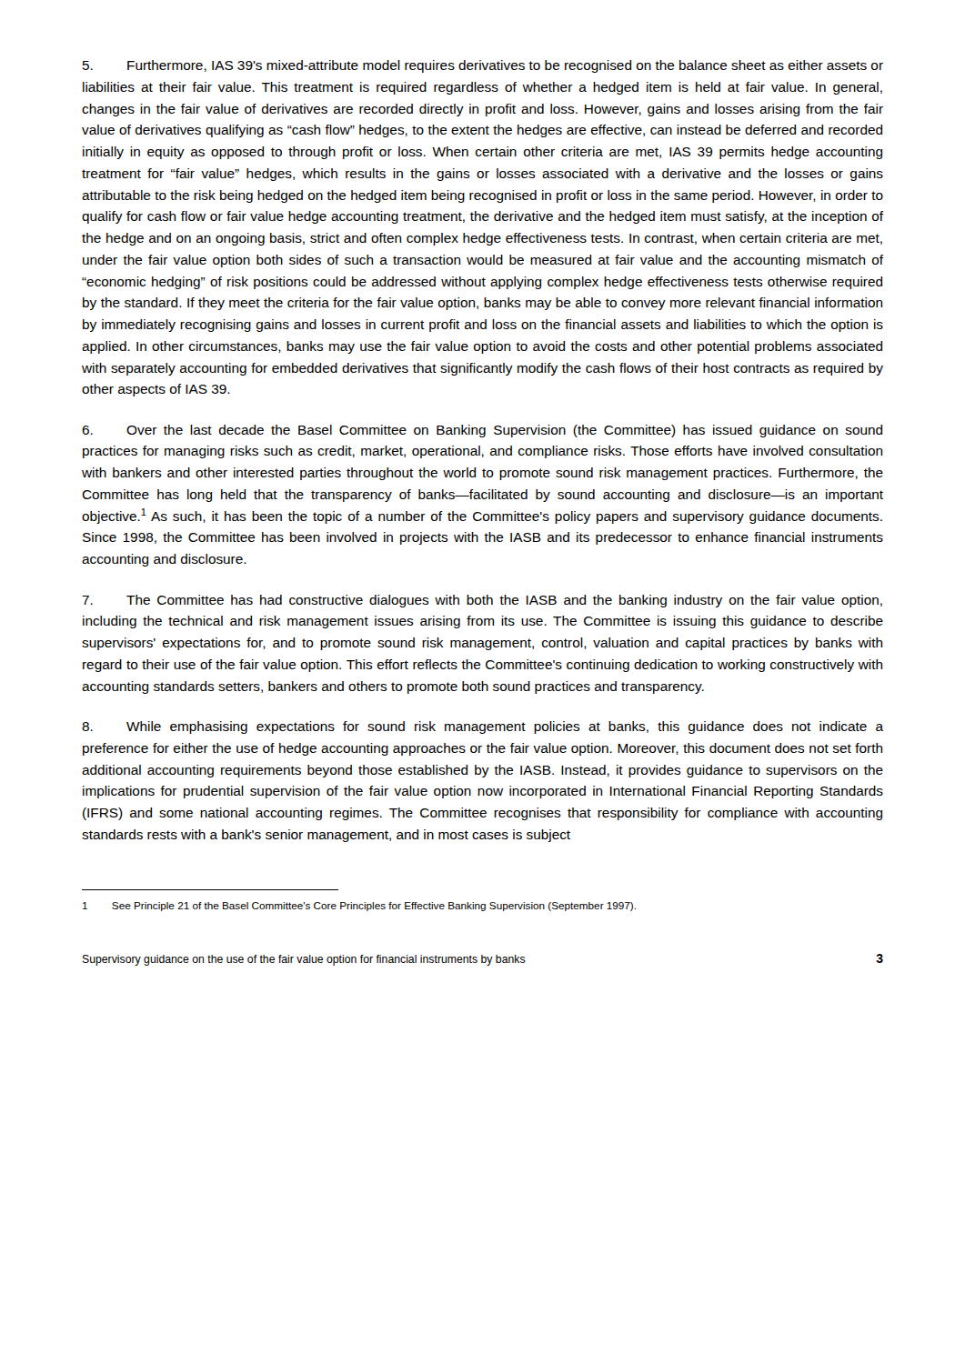5. Furthermore, IAS 39's mixed-attribute model requires derivatives to be recognised on the balance sheet as either assets or liabilities at their fair value. This treatment is required regardless of whether a hedged item is held at fair value. In general, changes in the fair value of derivatives are recorded directly in profit and loss. However, gains and losses arising from the fair value of derivatives qualifying as “cash flow” hedges, to the extent the hedges are effective, can instead be deferred and recorded initially in equity as opposed to through profit or loss. When certain other criteria are met, IAS 39 permits hedge accounting treatment for “fair value” hedges, which results in the gains or losses associated with a derivative and the losses or gains attributable to the risk being hedged on the hedged item being recognised in profit or loss in the same period. However, in order to qualify for cash flow or fair value hedge accounting treatment, the derivative and the hedged item must satisfy, at the inception of the hedge and on an ongoing basis, strict and often complex hedge effectiveness tests. In contrast, when certain criteria are met, under the fair value option both sides of such a transaction would be measured at fair value and the accounting mismatch of “economic hedging” of risk positions could be addressed without applying complex hedge effectiveness tests otherwise required by the standard. If they meet the criteria for the fair value option, banks may be able to convey more relevant financial information by immediately recognising gains and losses in current profit and loss on the financial assets and liabilities to which the option is applied. In other circumstances, banks may use the fair value option to avoid the costs and other potential problems associated with separately accounting for embedded derivatives that significantly modify the cash flows of their host contracts as required by other aspects of IAS 39.
6. Over the last decade the Basel Committee on Banking Supervision (the Committee) has issued guidance on sound practices for managing risks such as credit, market, operational, and compliance risks. Those efforts have involved consultation with bankers and other interested parties throughout the world to promote sound risk management practices. Furthermore, the Committee has long held that the transparency of banks—facilitated by sound accounting and disclosure—is an important objective.1 As such, it has been the topic of a number of the Committee's policy papers and supervisory guidance documents. Since 1998, the Committee has been involved in projects with the IASB and its predecessor to enhance financial instruments accounting and disclosure.
7. The Committee has had constructive dialogues with both the IASB and the banking industry on the fair value option, including the technical and risk management issues arising from its use. The Committee is issuing this guidance to describe supervisors' expectations for, and to promote sound risk management, control, valuation and capital practices by banks with regard to their use of the fair value option. This effort reflects the Committee's continuing dedication to working constructively with accounting standards setters, bankers and others to promote both sound practices and transparency.
8. While emphasising expectations for sound risk management policies at banks, this guidance does not indicate a preference for either the use of hedge accounting approaches or the fair value option. Moreover, this document does not set forth additional accounting requirements beyond those established by the IASB. Instead, it provides guidance to supervisors on the implications for prudential supervision of the fair value option now incorporated in International Financial Reporting Standards (IFRS) and some national accounting regimes. The Committee recognises that responsibility for compliance with accounting standards rests with a bank's senior management, and in most cases is subject
1
See Principle 21 of the Basel Committee's Core Principles for Effective Banking Supervision (September 1997).
Supervisory guidance on the use of the fair value option for financial instruments by banks
3